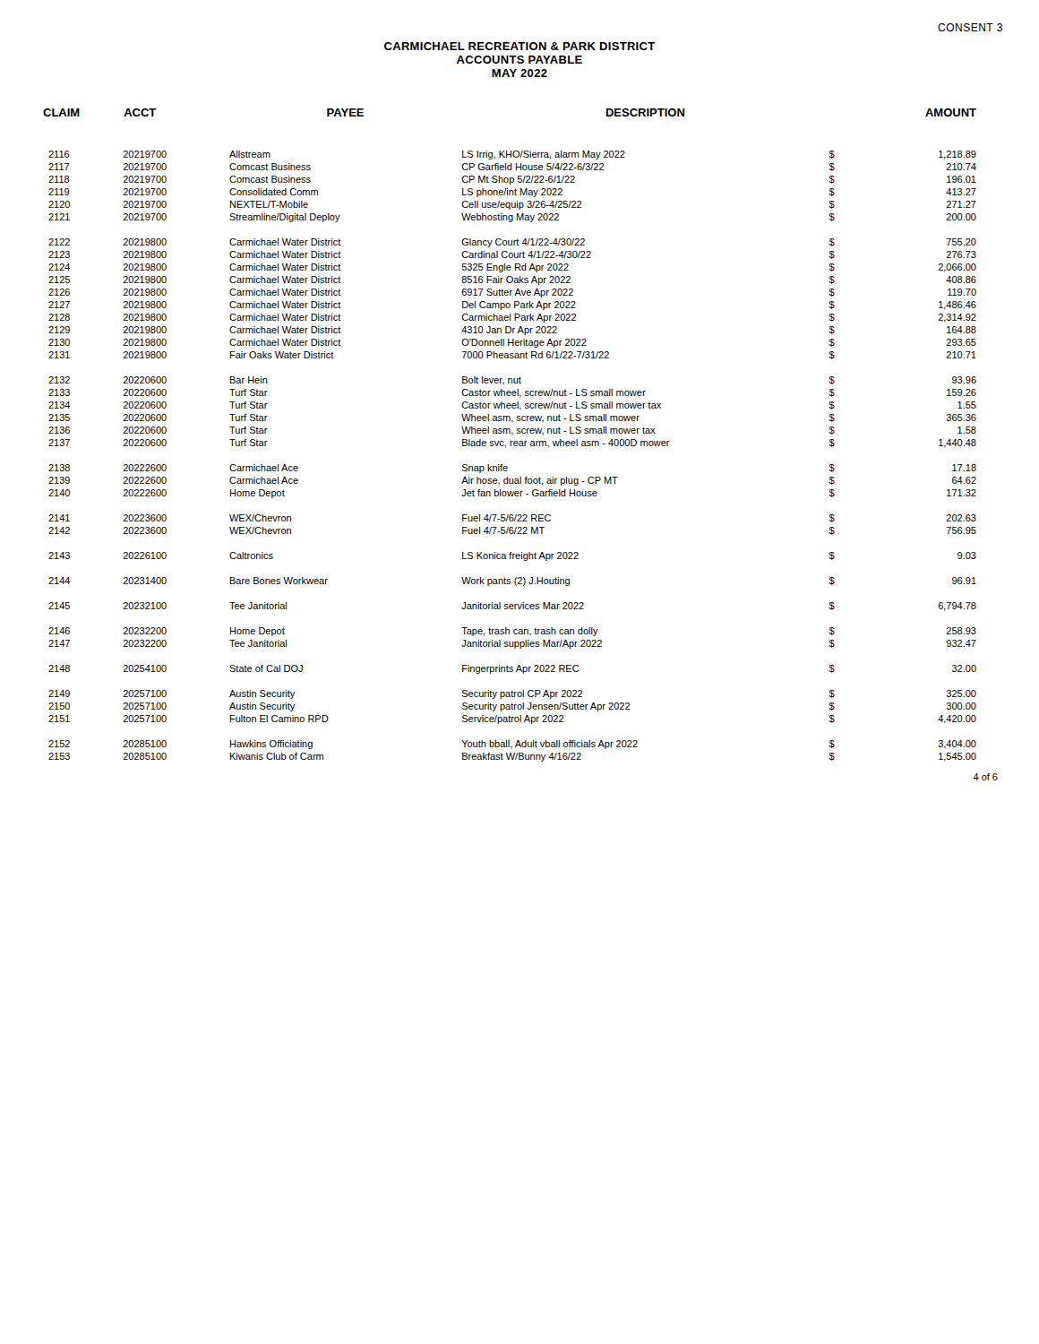CONSENT 3
CARMICHAEL RECREATION & PARK DISTRICT
ACCOUNTS PAYABLE
MAY 2022
| CLAIM | ACCT | PAYEE | DESCRIPTION | AMOUNT |
| --- | --- | --- | --- | --- |
| 2116 | 20219700 | Allstream | LS Irrig, KHO/Sierra, alarm May 2022 | $ | 1,218.89 |
| 2117 | 20219700 | Comcast Business | CP Garfield House 5/4/22-6/3/22 | $ | 210.74 |
| 2118 | 20219700 | Comcast Business | CP Mt Shop 5/2/22-6/1/22 | $ | 196.01 |
| 2119 | 20219700 | Consolidated Comm | LS phone/int May 2022 | $ | 413.27 |
| 2120 | 20219700 | NEXTEL/T-Mobile | Cell use/equip 3/26-4/25/22 | $ | 271.27 |
| 2121 | 20219700 | Streamline/Digital Deploy | Webhosting May 2022 | $ | 200.00 |
| 2122 | 20219800 | Carmichael Water District | Glancy Court 4/1/22-4/30/22 | $ | 755.20 |
| 2123 | 20219800 | Carmichael Water District | Cardinal Court 4/1/22-4/30/22 | $ | 276.73 |
| 2124 | 20219800 | Carmichael Water District | 5325 Engle Rd Apr 2022 | $ | 2,066.00 |
| 2125 | 20219800 | Carmichael Water District | 8516 Fair Oaks Apr 2022 | $ | 408.86 |
| 2126 | 20219800 | Carmichael Water District | 6917 Sutter Ave Apr 2022 | $ | 119.70 |
| 2127 | 20219800 | Carmichael Water District | Del Campo Park Apr 2022 | $ | 1,486.46 |
| 2128 | 20219800 | Carmichael Water District | Carmichael Park Apr 2022 | $ | 2,314.92 |
| 2129 | 20219800 | Carmichael Water District | 4310 Jan Dr Apr 2022 | $ | 164.88 |
| 2130 | 20219800 | Carmichael Water District | O'Donnell Heritage Apr 2022 | $ | 293.65 |
| 2131 | 20219800 | Fair Oaks Water District | 7000 Pheasant Rd 6/1/22-7/31/22 | $ | 210.71 |
| 2132 | 20220600 | Bar Hein | Bolt lever, nut | $ | 93.96 |
| 2133 | 20220600 | Turf Star | Castor wheel, screw/nut - LS small mower | $ | 159.26 |
| 2134 | 20220600 | Turf Star | Castor wheel, screw/nut - LS small mower tax | $ | 1.55 |
| 2135 | 20220600 | Turf Star | Wheel asm, screw, nut - LS small mower | $ | 365.36 |
| 2136 | 20220600 | Turf Star | Wheel asm, screw, nut - LS small mower tax | $ | 1.58 |
| 2137 | 20220600 | Turf Star | Blade svc, rear arm, wheel asm - 4000D mower | $ | 1,440.48 |
| 2138 | 20222600 | Carmichael Ace | Snap knife | $ | 17.18 |
| 2139 | 20222600 | Carmichael Ace | Air hose, dual foot, air plug - CP MT | $ | 64.62 |
| 2140 | 20222600 | Home Depot | Jet fan blower - Garfield House | $ | 171.32 |
| 2141 | 20223600 | WEX/Chevron | Fuel 4/7-5/6/22 REC | $ | 202.63 |
| 2142 | 20223600 | WEX/Chevron | Fuel 4/7-5/6/22 MT | $ | 756.95 |
| 2143 | 20226100 | Caltronics | LS Konica freight Apr 2022 | $ | 9.03 |
| 2144 | 20231400 | Bare Bones Workwear | Work pants (2) J.Houting | $ | 96.91 |
| 2145 | 20232100 | Tee Janitorial | Janitorial services Mar 2022 | $ | 6,794.78 |
| 2146 | 20232200 | Home Depot | Tape, trash can, trash can dolly | $ | 258.93 |
| 2147 | 20232200 | Tee Janitorial | Janitorial supplies Mar/Apr 2022 | $ | 932.47 |
| 2148 | 20254100 | State of Cal DOJ | Fingerprints Apr 2022 REC | $ | 32.00 |
| 2149 | 20257100 | Austin Security | Security patrol CP Apr 2022 | $ | 325.00 |
| 2150 | 20257100 | Austin Security | Security patrol Jensen/Sutter Apr 2022 | $ | 300.00 |
| 2151 | 20257100 | Fulton El Camino RPD | Service/patrol Apr 2022 | $ | 4,420.00 |
| 2152 | 20285100 | Hawkins Officiating | Youth bball, Adult vball officials Apr 2022 | $ | 3,404.00 |
| 2153 | 20285100 | Kiwanis Club of Carm | Breakfast W/Bunny 4/16/22 | $ | 1,545.00 |
4 of 6